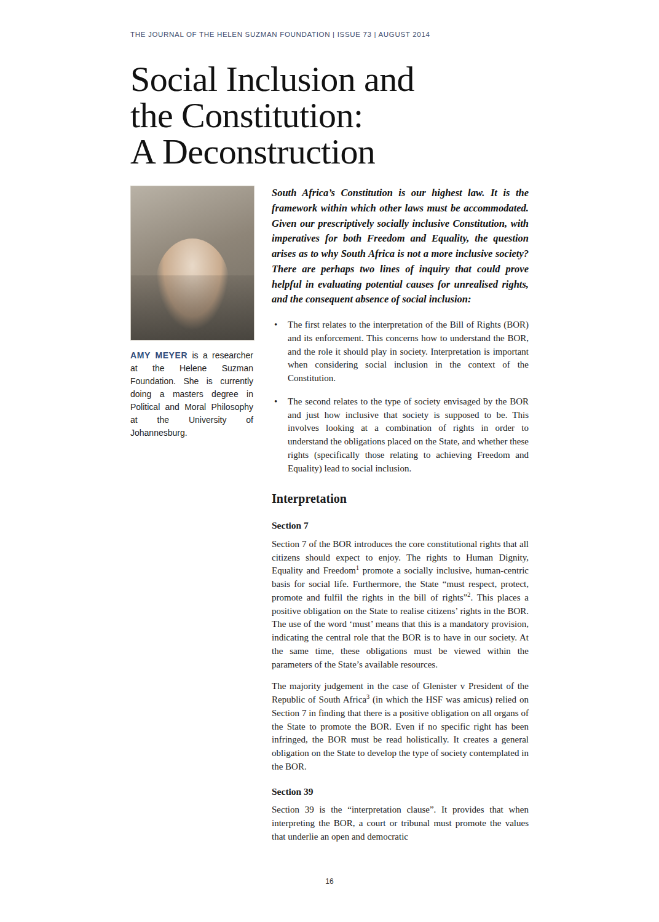The Journal of the Helen Suzman Foundation | Issue 73 | August 2014
Social Inclusion and
the Constitution:
A Deconstruction
AMY MEYER is a researcher at the Helene Suzman Foundation. She is currently doing a masters degree in Political and Moral Philosophy at the University of Johannesburg.
South Africa’s Constitution is our highest law. It is the framework within which other laws must be accommodated. Given our prescriptively socially inclusive Constitution, with imperatives for both Freedom and Equality, the question arises as to why South Africa is not a more inclusive society? There are perhaps two lines of inquiry that could prove helpful in evaluating potential causes for unrealised rights, and the consequent absence of social inclusion:
The first relates to the interpretation of the Bill of Rights (BOR) and its enforcement. This concerns how to understand the BOR, and the role it should play in society. Interpretation is important when considering social inclusion in the context of the Constitution.
The second relates to the type of society envisaged by the BOR and just how inclusive that society is supposed to be. This involves looking at a combination of rights in order to understand the obligations placed on the State, and whether these rights (specifically those relating to achieving Freedom and Equality) lead to social inclusion.
Interpretation
Section 7
Section 7 of the BOR introduces the core constitutional rights that all citizens should expect to enjoy. The rights to Human Dignity, Equality and Freedom1 promote a socially inclusive, human-centric basis for social life. Furthermore, the State “must respect, protect, promote and fulfil the rights in the bill of rights”2. This places a positive obligation on the State to realise citizens’ rights in the BOR. The use of the word ‘must’ means that this is a mandatory provision, indicating the central role that the BOR is to have in our society. At the same time, these obligations must be viewed within the parameters of the State’s available resources.
The majority judgement in the case of Glenister v President of the Republic of South Africa3 (in which the HSF was amicus) relied on Section 7 in finding that there is a positive obligation on all organs of the State to promote the BOR. Even if no specific right has been infringed, the BOR must be read holistically. It creates a general obligation on the State to develop the type of society contemplated in the BOR.
Section 39
Section 39 is the “interpretation clause”. It provides that when interpreting the BOR, a court or tribunal must promote the values that underlie an open and democratic
16